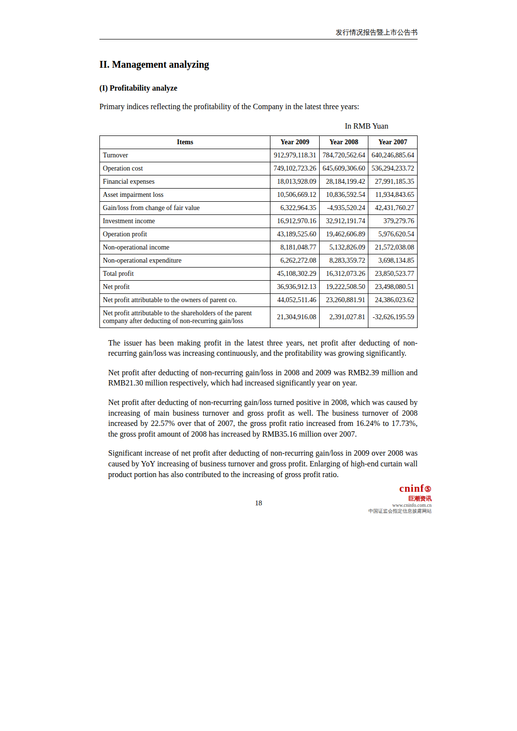发行情况报告暨上市公告书
II. Management analyzing
(I) Profitability analyze
Primary indices reflecting the profitability of the Company in the latest three years:
In RMB Yuan
| Items | Year 2009 | Year 2008 | Year 2007 |
| --- | --- | --- | --- |
| Turnover | 912,979,118.31 | 784,720,562.64 | 640,246,885.64 |
| Operation cost | 749,102,723.26 | 645,609,306.60 | 536,294,233.72 |
| Financial expenses | 18,013,928.09 | 28,184,199.42 | 27,991,185.35 |
| Asset impairment loss | 10,506,669.12 | 10,836,592.54 | 11,934,843.65 |
| Gain/loss from change of fair value | 6,322,964.35 | -4,935,520.24 | 42,431,760.27 |
| Investment income | 16,912,970.16 | 32,912,191.74 | 379,279.76 |
| Operation profit | 43,189,525.60 | 19,462,606.89 | 5,976,620.54 |
| Non-operational income | 8,181,048.77 | 5,132,826.09 | 21,572,038.08 |
| Non-operational expenditure | 6,262,272.08 | 8,283,359.72 | 3,698,134.85 |
| Total profit | 45,108,302.29 | 16,312,073.26 | 23,850,523.77 |
| Net profit | 36,936,912.13 | 19,222,508.50 | 23,498,080.51 |
| Net profit attributable to the owners of parent co. | 44,052,511.46 | 23,260,881.91 | 24,386,023.62 |
| Net profit attributable to the shareholders of the parent company after deducting of non-recurring gain/loss | 21,304,916.08 | 2,391,027.81 | -32,626,195.59 |
The issuer has been making profit in the latest three years, net profit after deducting of non-recurring gain/loss was increasing continuously, and the profitability was growing significantly.
Net profit after deducting of non-recurring gain/loss in 2008 and 2009 was RMB2.39 million and RMB21.30 million respectively, which had increased significantly year on year.
Net profit after deducting of non-recurring gain/loss turned positive in 2008, which was caused by increasing of main business turnover and gross profit as well. The business turnover of 2008 increased by 22.57% over that of 2007, the gross profit ratio increased from 16.24% to 17.73%, the gross profit amount of 2008 has increased by RMB35.16 million over 2007.
Significant increase of net profit after deducting of non-recurring gain/loss in 2009 over 2008 was caused by YoY increasing of business turnover and gross profit. Enlarging of high-end curtain wall product portion has also contributed to the increasing of gross profit ratio.
18
cninf⑤
巨潮资讯
www.cninfo.com.cn
中国证监会指定信息披露网站